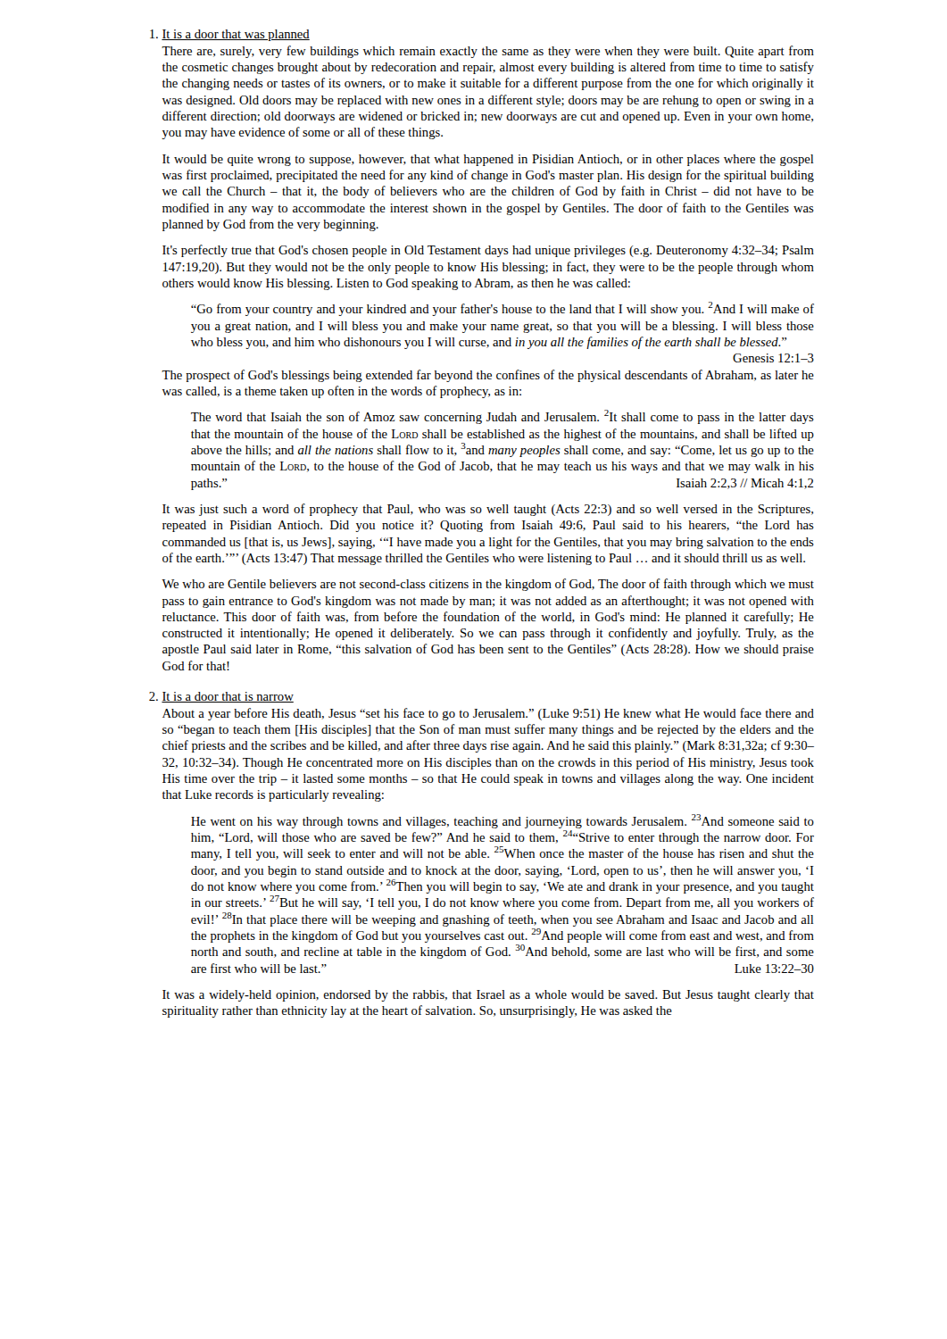It is a door that was planned
There are, surely, very few buildings which remain exactly the same as they were when they were built. Quite apart from the cosmetic changes brought about by redecoration and repair, almost every building is altered from time to time to satisfy the changing needs or tastes of its owners, or to make it suitable for a different purpose from the one for which originally it was designed. Old doors may be replaced with new ones in a different style; doors may be are rehung to open or swing in a different direction; old doorways are widened or bricked in; new doorways are cut and opened up. Even in your own home, you may have evidence of some or all of these things.
It would be quite wrong to suppose, however, that what happened in Pisidian Antioch, or in other places where the gospel was first proclaimed, precipitated the need for any kind of change in God's master plan. His design for the spiritual building we call the Church – that it, the body of believers who are the children of God by faith in Christ – did not have to be modified in any way to accommodate the interest shown in the gospel by Gentiles. The door of faith to the Gentiles was planned by God from the very beginning.
It's perfectly true that God's chosen people in Old Testament days had unique privileges (e.g. Deuteronomy 4:32–34; Psalm 147:19,20). But they would not be the only people to know His blessing; in fact, they were to be the people through whom others would know His blessing. Listen to God speaking to Abram, as then he was called:
“Go from your country and your kindred and your father's house to the land that I will show you. 2And I will make of you a great nation, and I will bless you and make your name great, so that you will be a blessing. I will bless those who bless you, and him who dishonours you I will curse, and in you all the families of the earth shall be blessed.” Genesis 12:1–3
The prospect of God's blessings being extended far beyond the confines of the physical descendants of Abraham, as later he was called, is a theme taken up often in the words of prophecy, as in:
The word that Isaiah the son of Amoz saw concerning Judah and Jerusalem. 2It shall come to pass in the latter days that the mountain of the house of the Lord shall be established as the highest of the mountains, and shall be lifted up above the hills; and all the nations shall flow to it, 3and many peoples shall come, and say: “Come, let us go up to the mountain of the Lord, to the house of the God of Jacob, that he may teach us his ways and that we may walk in his paths.” Isaiah 2:2,3 // Micah 4:1,2
It was just such a word of prophecy that Paul, who was so well taught (Acts 22:3) and so well versed in the Scriptures, repeated in Pisidian Antioch. Did you notice it? Quoting from Isaiah 49:6, Paul said to his hearers, “the Lord has commanded us [that is, us Jews], saying, ‘“I have made you a light for the Gentiles, that you may bring salvation to the ends of the earth.’”’ (Acts 13:47) That message thrilled the Gentiles who were listening to Paul … and it should thrill us as well.
We who are Gentile believers are not second-class citizens in the kingdom of God, The door of faith through which we must pass to gain entrance to God's kingdom was not made by man; it was not added as an afterthought; it was not opened with reluctance. This door of faith was, from before the foundation of the world, in God's mind: He planned it carefully; He constructed it intentionally; He opened it deliberately. So we can pass through it confidently and joyfully. Truly, as the apostle Paul said later in Rome, “this salvation of God has been sent to the Gentiles” (Acts 28:28). How we should praise God for that!
It is a door that is narrow
About a year before His death, Jesus “set his face to go to Jerusalem.” (Luke 9:51) He knew what He would face there and so “began to teach them [His disciples] that the Son of man must suffer many things and be rejected by the elders and the chief priests and the scribes and be killed, and after three days rise again. And he said this plainly.” (Mark 8:31,32a; cf 9:30–32, 10:32–34). Though He concentrated more on His disciples than on the crowds in this period of His ministry, Jesus took His time over the trip – it lasted some months – so that He could speak in towns and villages along the way. One incident that Luke records is particularly revealing:
He went on his way through towns and villages, teaching and journeying towards Jerusalem. 23And someone said to him, “Lord, will those who are saved be few?” And he said to them, 24“Strive to enter through the narrow door. For many, I tell you, will seek to enter and will not be able. 25When once the master of the house has risen and shut the door, and you begin to stand outside and to knock at the door, saying, ‘Lord, open to us’, then he will answer you, ‘I do not know where you come from.’ 26Then you will begin to say, ‘We ate and drank in your presence, and you taught in our streets.’ 27But he will say, ‘I tell you, I do not know where you come from. Depart from me, all you workers of evil!’ 28In that place there will be weeping and gnashing of teeth, when you see Abraham and Isaac and Jacob and all the prophets in the kingdom of God but you yourselves cast out. 29And people will come from east and west, and from north and south, and recline at table in the kingdom of God. 30And behold, some are last who will be first, and some are first who will be last.” Luke 13:22–30
It was a widely-held opinion, endorsed by the rabbis, that Israel as a whole would be saved. But Jesus taught clearly that spirituality rather than ethnicity lay at the heart of salvation. So, unsurprisingly, He was asked the